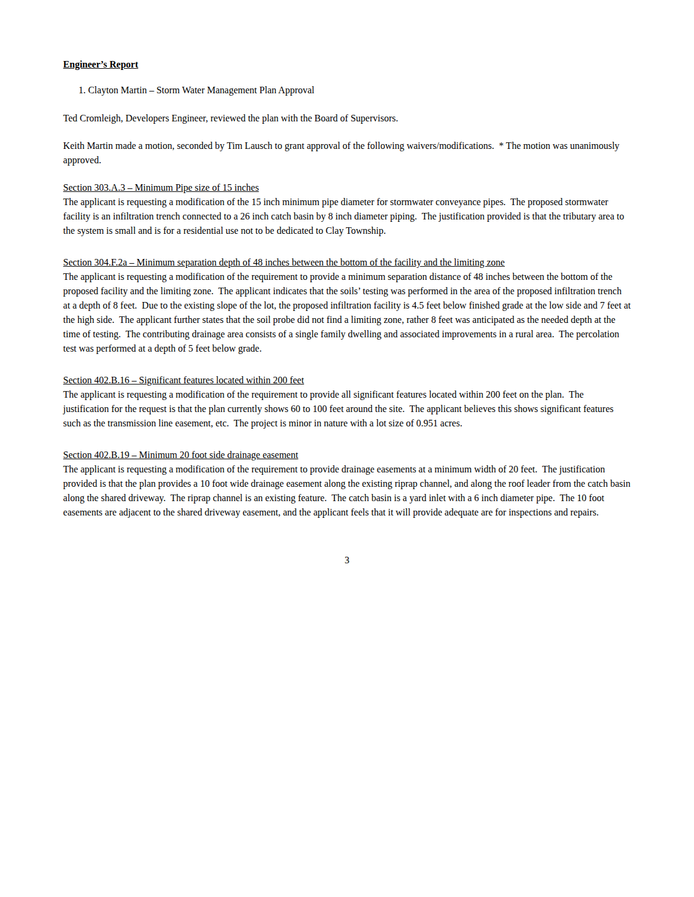Engineer’s Report
Clayton Martin – Storm Water Management Plan Approval
Ted Cromleigh, Developers Engineer, reviewed the plan with the Board of Supervisors.
Keith Martin made a motion, seconded by Tim Lausch to grant approval of the following waivers/modifications. * The motion was unanimously approved.
Section 303.A.3 – Minimum Pipe size of 15 inches
The applicant is requesting a modification of the 15 inch minimum pipe diameter for stormwater conveyance pipes. The proposed stormwater facility is an infiltration trench connected to a 26 inch catch basin by 8 inch diameter piping. The justification provided is that the tributary area to the system is small and is for a residential use not to be dedicated to Clay Township.
Section 304.F.2a – Minimum separation depth of 48 inches between the bottom of the facility and the limiting zone
The applicant is requesting a modification of the requirement to provide a minimum separation distance of 48 inches between the bottom of the proposed facility and the limiting zone. The applicant indicates that the soils’ testing was performed in the area of the proposed infiltration trench at a depth of 8 feet. Due to the existing slope of the lot, the proposed infiltration facility is 4.5 feet below finished grade at the low side and 7 feet at the high side. The applicant further states that the soil probe did not find a limiting zone, rather 8 feet was anticipated as the needed depth at the time of testing. The contributing drainage area consists of a single family dwelling and associated improvements in a rural area. The percolation test was performed at a depth of 5 feet below grade.
Section 402.B.16 – Significant features located within 200 feet
The applicant is requesting a modification of the requirement to provide all significant features located within 200 feet on the plan. The justification for the request is that the plan currently shows 60 to 100 feet around the site. The applicant believes this shows significant features such as the transmission line easement, etc. The project is minor in nature with a lot size of 0.951 acres.
Section 402.B.19 – Minimum 20 foot side drainage easement
The applicant is requesting a modification of the requirement to provide drainage easements at a minimum width of 20 feet. The justification provided is that the plan provides a 10 foot wide drainage easement along the existing riprap channel, and along the roof leader from the catch basin along the shared driveway. The riprap channel is an existing feature. The catch basin is a yard inlet with a 6 inch diameter pipe. The 10 foot easements are adjacent to the shared driveway easement, and the applicant feels that it will provide adequate are for inspections and repairs.
3